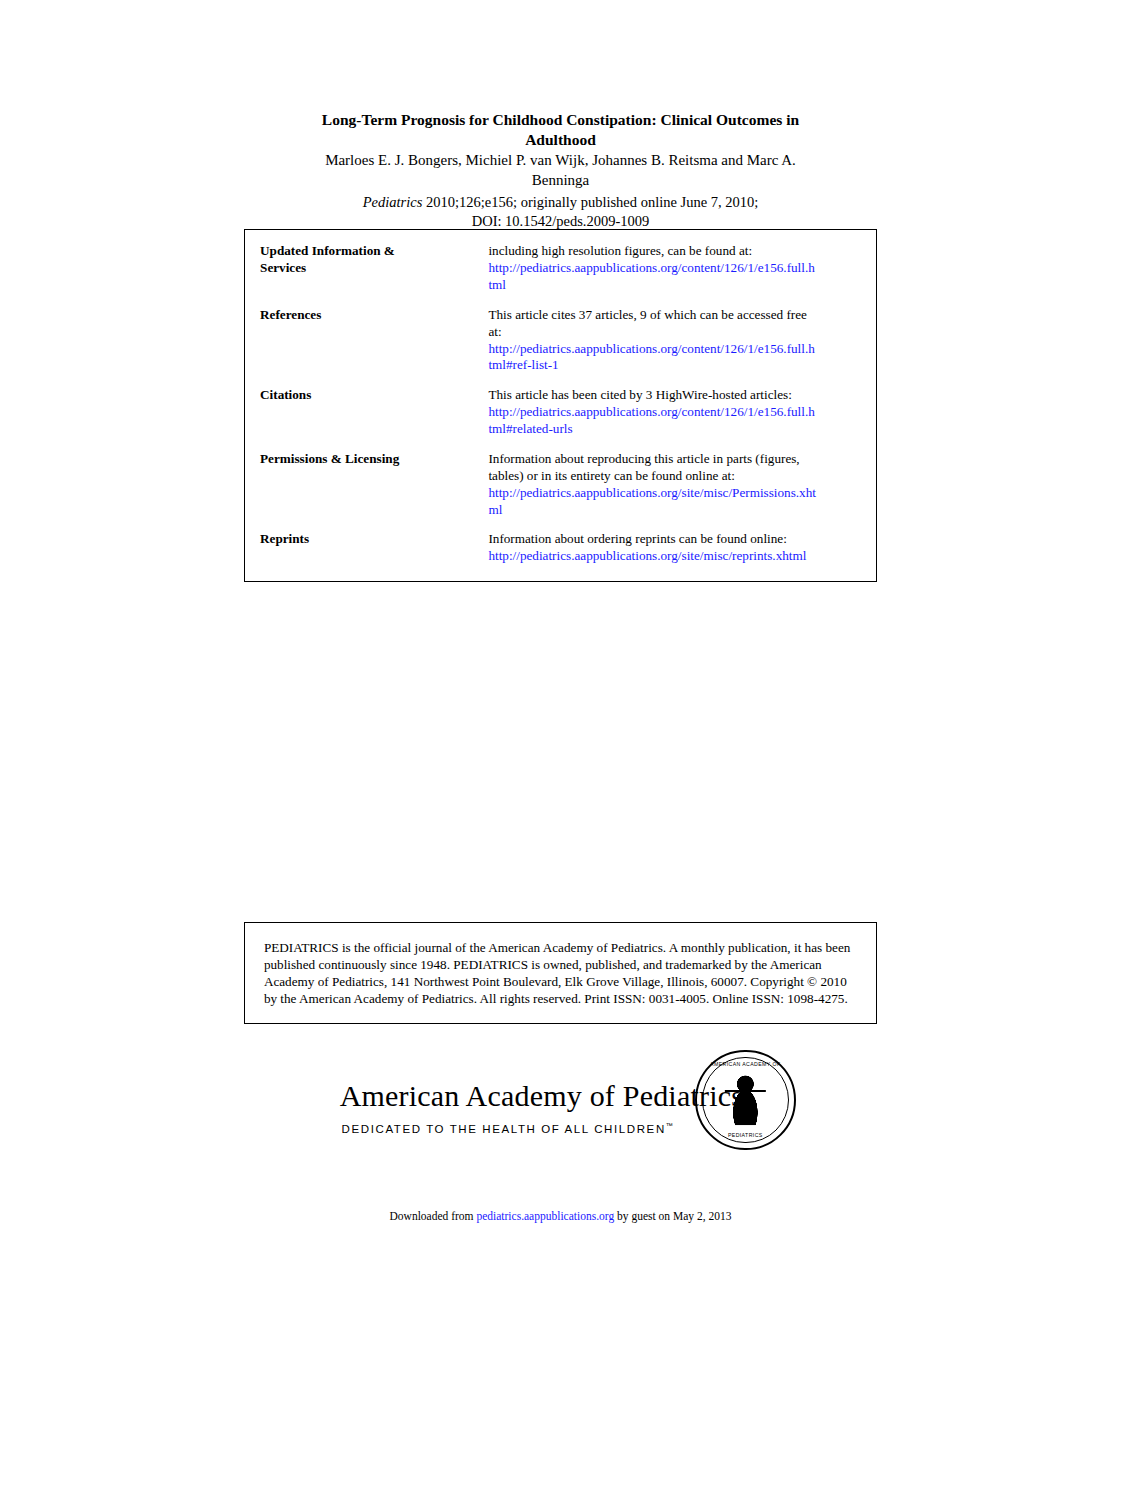Long-Term Prognosis for Childhood Constipation: Clinical Outcomes in
Adulthood
Marloes E. J. Bongers, Michiel P. van Wijk, Johannes B. Reitsma and Marc A.
Benninga
Pediatrics 2010;126;e156; originally published online June 7, 2010;
DOI: 10.1542/peds.2009-1009
| Updated Information & Services | including high resolution figures, can be found at: http://pediatrics.aappublications.org/content/126/1/e156.full.h tml |
| References | This article cites 37 articles, 9 of which can be accessed free at: http://pediatrics.aappublications.org/content/126/1/e156.full.h tml#ref-list-1 |
| Citations | This article has been cited by 3 HighWire-hosted articles: http://pediatrics.aappublications.org/content/126/1/e156.full.h tml#related-urls |
| Permissions & Licensing | Information about reproducing this article in parts (figures, tables) or in its entirety can be found online at: http://pediatrics.aappublications.org/site/misc/Permissions.xht ml |
| Reprints | Information about ordering reprints can be found online: http://pediatrics.aappublications.org/site/misc/reprints.xhtml |
PEDIATRICS is the official journal of the American Academy of Pediatrics. A monthly publication, it has been published continuously since 1948. PEDIATRICS is owned, published, and trademarked by the American Academy of Pediatrics, 141 Northwest Point Boulevard, Elk Grove Village, Illinois, 60007. Copyright © 2010 by the American Academy of Pediatrics. All rights reserved. Print ISSN: 0031-4005. Online ISSN: 1098-4275.
American Academy of Pediatrics
DEDICATED TO THE HEALTH OF ALL CHILDREN™
AMERICAN ACADEMY OF
PEDIATRICS
Downloaded from pediatrics.aappublications.org by guest on May 2, 2013